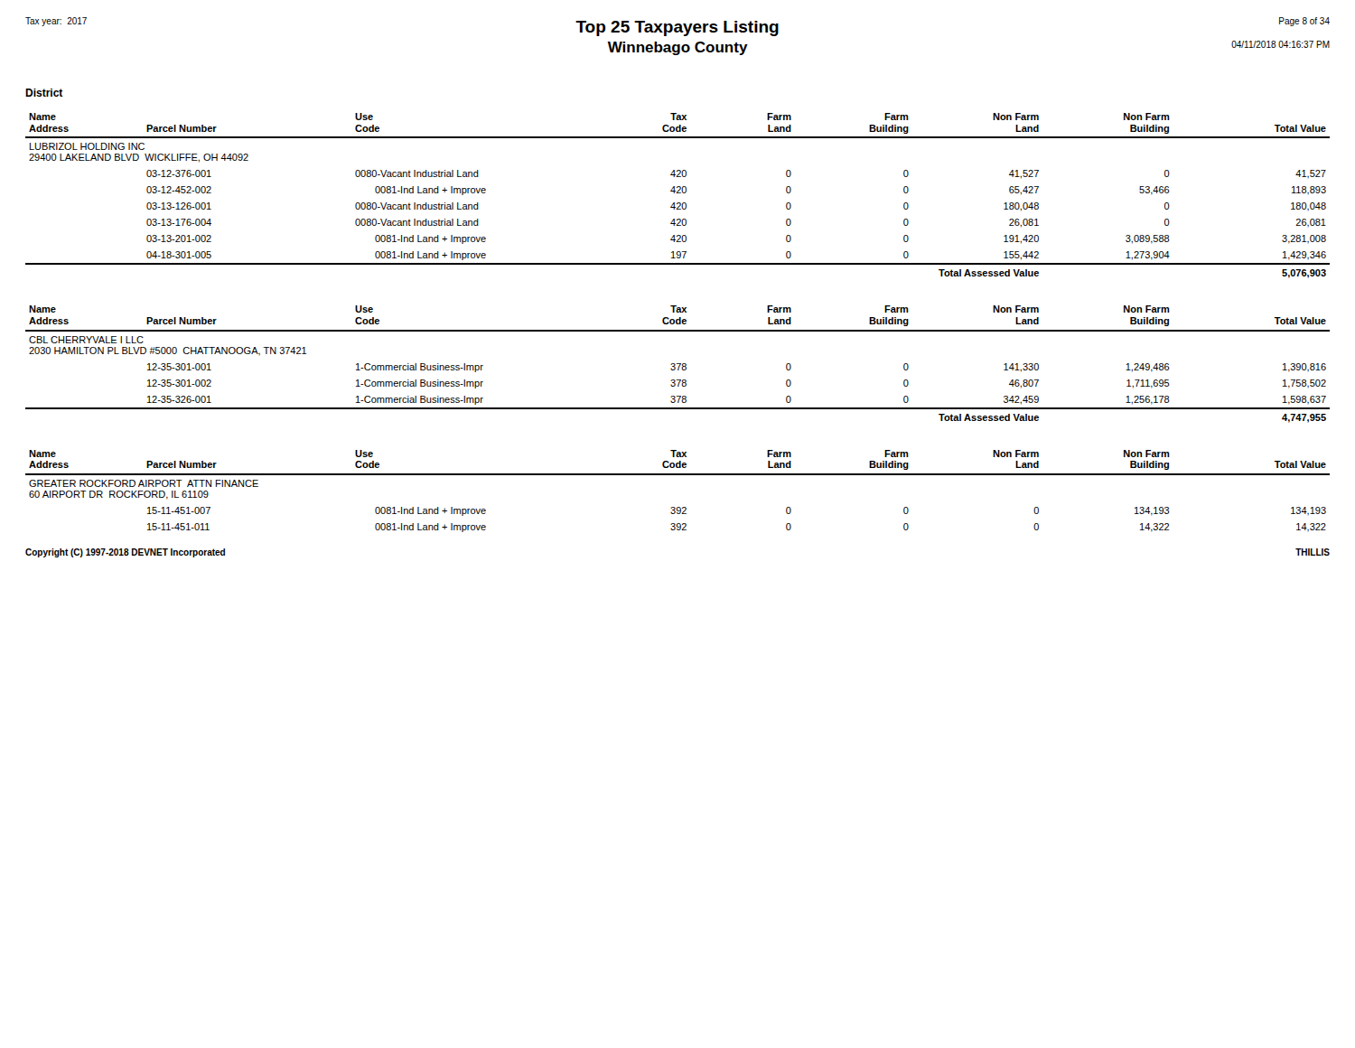Tax year: 2017
Top 25 Taxpayers Listing
Winnebago County
Page 8 of 34
04/11/2018 04:16:37 PM
District
| Name Address | Parcel Number | Use Code | Tax Code | Farm Land | Farm Building | Non Farm Land | Non Farm Building | Total Value |
| --- | --- | --- | --- | --- | --- | --- | --- | --- |
| LUBRIZOL HOLDING INC 29400 LAKELAND BLVD WICKLIFFE, OH 44092 |
| | 03-12-376-001 | 0080-Vacant Industrial Land | 420 | 0 | 0 | 41,527 | 0 | 41,527 |
| | 03-12-452-002 | 0081-Ind Land + Improve | 420 | 0 | 0 | 65,427 | 53,466 | 118,893 |
| | 03-13-126-001 | 0080-Vacant Industrial Land | 420 | 0 | 0 | 180,048 | 0 | 180,048 |
| | 03-13-176-004 | 0080-Vacant Industrial Land | 420 | 0 | 0 | 26,081 | 0 | 26,081 |
| | 03-13-201-002 | 0081-Ind Land + Improve | 420 | 0 | 0 | 191,420 | 3,089,588 | 3,281,008 |
| | 04-18-301-005 | 0081-Ind Land + Improve | 197 | 0 | 0 | 155,442 | 1,273,904 | 1,429,346 |
| Total Assessed Value | | 5,076,903 |
| Name Address | Parcel Number | Use Code | Tax Code | Farm Land | Farm Building | Non Farm Land | Non Farm Building | Total Value |
| --- | --- | --- | --- | --- | --- | --- | --- | --- |
| CBL CHERRYVALE I LLC 2030 HAMILTON PL BLVD #5000 CHATTANOOGA, TN 37421 |
| | 12-35-301-001 | 1-Commercial Business-Impr | 378 | 0 | 0 | 141,330 | 1,249,486 | 1,390,816 |
| | 12-35-301-002 | 1-Commercial Business-Impr | 378 | 0 | 0 | 46,807 | 1,711,695 | 1,758,502 |
| | 12-35-326-001 | 1-Commercial Business-Impr | 378 | 0 | 0 | 342,459 | 1,256,178 | 1,598,637 |
| Total Assessed Value | | 4,747,955 |
| Name Address | Parcel Number | Use Code | Tax Code | Farm Land | Farm Building | Non Farm Land | Non Farm Building | Total Value |
| --- | --- | --- | --- | --- | --- | --- | --- | --- |
| GREATER ROCKFORD AIRPORT ATTN FINANCE 60 AIRPORT DR ROCKFORD, IL 61109 |
| | 15-11-451-007 | 0081-Ind Land + Improve | 392 | 0 | 0 | 0 | 134,193 | 134,193 |
| | 15-11-451-011 | 0081-Ind Land + Improve | 392 | 0 | 0 | 0 | 14,322 | 14,322 |
Copyright (C) 1997-2018 DEVNET Incorporated THILLIS